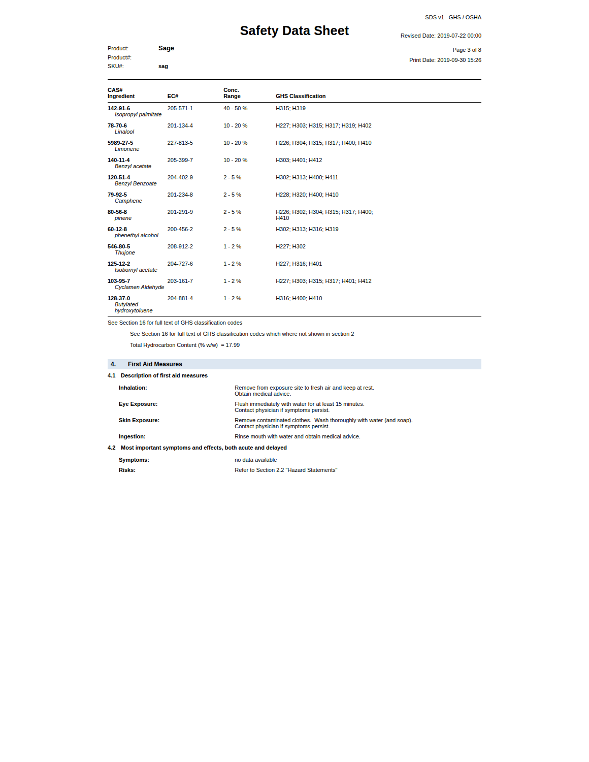SDS v1 GHS / OSHA
Revised Date: 2019-07-22 00:00
Safety Data Sheet
Page 3 of 8
Print Date: 2019-09-30 15:26
Product: Sage
Product#:
SKU#: sag
| CAS# Ingredient | EC# | Conc. Range | GHS Classification |
| --- | --- | --- | --- |
| 142-91-6 Isopropyl palmitate | 205-571-1 | 40 - 50 % | H315; H319 |
| 78-70-6 Linalool | 201-134-4 | 10 - 20 % | H227; H303; H315; H317; H319; H402 |
| 5989-27-5 Limonene | 227-813-5 | 10 - 20 % | H226; H304; H315; H317; H400; H410 |
| 140-11-4 Benzyl acetate | 205-399-7 | 10 - 20 % | H303; H401; H412 |
| 120-51-4 Benzyl Benzoate | 204-402-9 | 2 - 5 % | H302; H313; H400; H411 |
| 79-92-5 Camphene | 201-234-8 | 2 - 5 % | H228; H320; H400; H410 |
| 80-56-8 pinene | 201-291-9 | 2 - 5 % | H226; H302; H304; H315; H317; H400; H410 |
| 60-12-8 phenethyl alcohol | 200-456-2 | 2 - 5 % | H302; H313; H316; H319 |
| 546-80-5 Thujone | 208-912-2 | 1 - 2 % | H227; H302 |
| 125-12-2 Isobornyl acetate | 204-727-6 | 1 - 2 % | H227; H316; H401 |
| 103-95-7 Cyclamen Aldehyde | 203-161-7 | 1 - 2 % | H227; H303; H315; H317; H401; H412 |
| 128-37-0 Butylated hydroxytoluene | 204-881-4 | 1 - 2 % | H316; H400; H410 |
See Section 16 for full text of GHS classification codes
See Section 16 for full text of GHS classification codes which where not shown in section 2
Total Hydrocarbon Content (% w/w) = 17.99
4. First Aid Measures
4.1 Description of first aid measures
| Inhalation: | Remove from exposure site to fresh air and keep at rest. Obtain medical advice. |
| Eye Exposure: | Flush immediately with water for at least 15 minutes. Contact physician if symptoms persist. |
| Skin Exposure: | Remove contaminated clothes. Wash thoroughly with water (and soap). Contact physician if symptoms persist. |
| Ingestion: | Rinse mouth with water and obtain medical advice. |
4.2 Most important symptoms and effects, both acute and delayed
| Symptoms: | no data available |
| Risks: | Refer to Section 2.2 "Hazard Statements" |